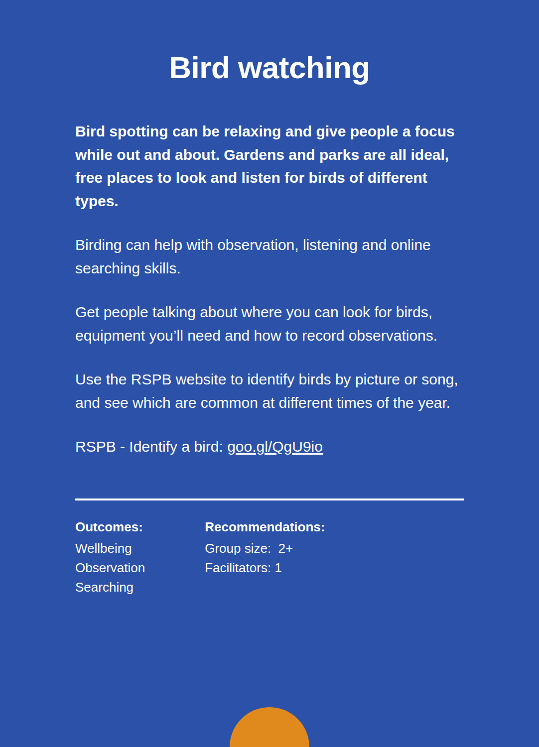Bird watching
Bird spotting can be relaxing and give people a focus while out and about. Gardens and parks are all ideal, free places to look and listen for birds of different types.
Birding can help with observation, listening and online searching skills.
Get people talking about where you can look for birds, equipment you’ll need and how to record observations.
Use the RSPB website to identify birds by picture or song, and see which are common at different times of the year.
RSPB - Identify a bird: goo.gl/QgU9io
Outcomes:
Wellbeing
Observation
Searching
Recommendations:
Group size: 2+
Facilitators: 1